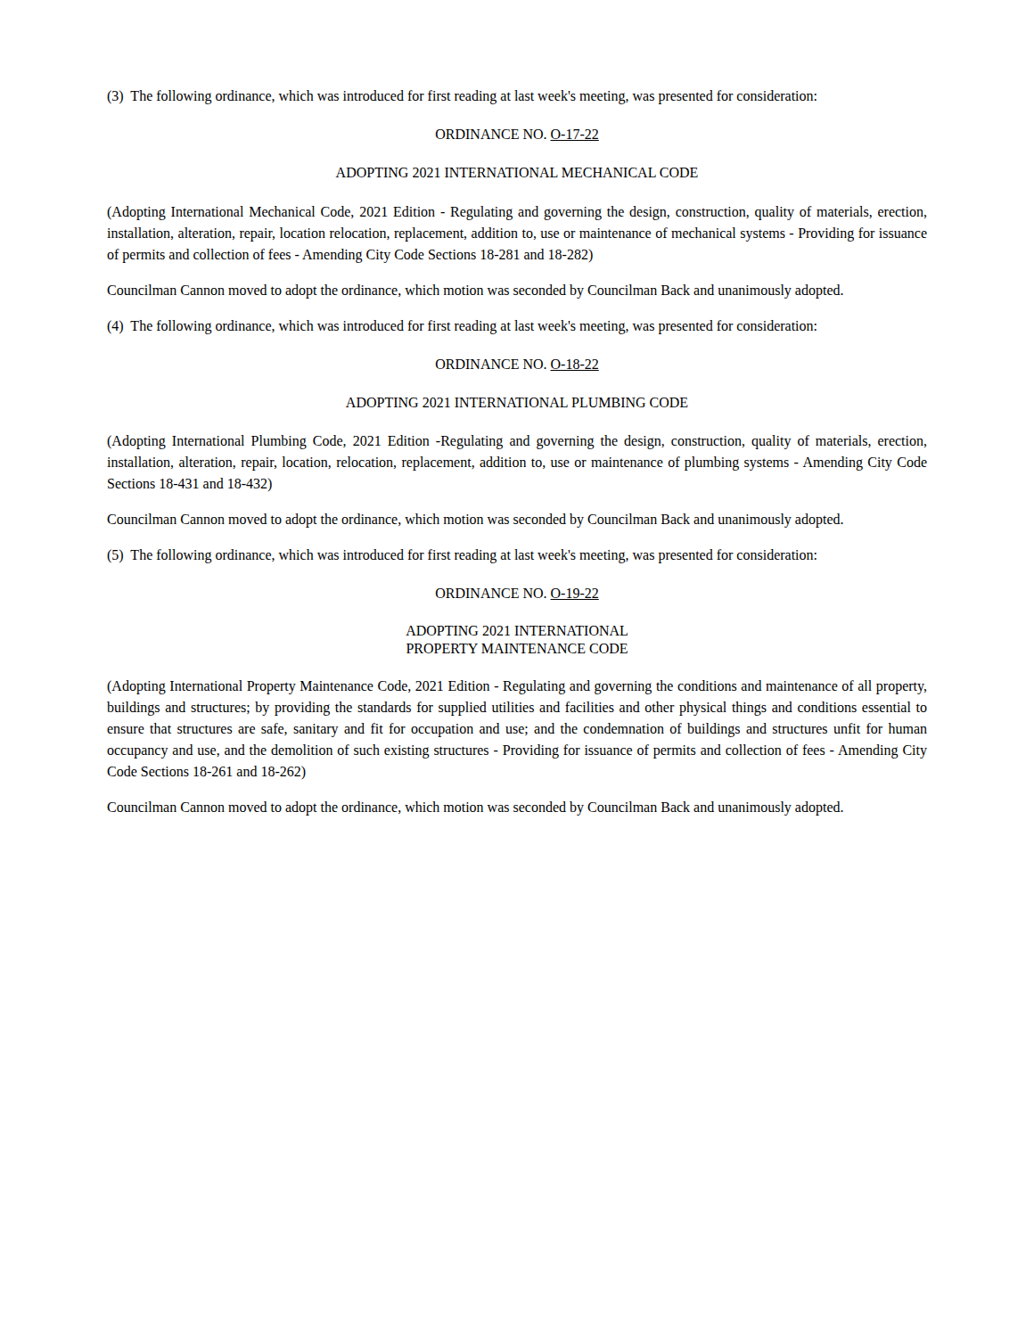(3) The following ordinance, which was introduced for first reading at last week's meeting, was presented for consideration:
ORDINANCE NO. O-17-22
ADOPTING 2021 INTERNATIONAL MECHANICAL CODE
(Adopting International Mechanical Code, 2021 Edition - Regulating and governing the design, construction, quality of materials, erection, installation, alteration, repair, location relocation, replacement, addition to, use or maintenance of mechanical systems - Providing for issuance of permits and collection of fees - Amending City Code Sections 18-281 and 18-282)
Councilman Cannon moved to adopt the ordinance, which motion was seconded by Councilman Back and unanimously adopted.
(4) The following ordinance, which was introduced for first reading at last week's meeting, was presented for consideration:
ORDINANCE NO. O-18-22
ADOPTING 2021 INTERNATIONAL PLUMBING CODE
(Adopting International Plumbing Code, 2021 Edition -Regulating and governing the design, construction, quality of materials, erection, installation, alteration, repair, location, relocation, replacement, addition to, use or maintenance of plumbing systems - Amending City Code Sections 18-431 and 18-432)
Councilman Cannon moved to adopt the ordinance, which motion was seconded by Councilman Back and unanimously adopted.
(5) The following ordinance, which was introduced for first reading at last week's meeting, was presented for consideration:
ORDINANCE NO. O-19-22
ADOPTING 2021 INTERNATIONAL
PROPERTY MAINTENANCE CODE
(Adopting International Property Maintenance Code, 2021 Edition - Regulating and governing the conditions and maintenance of all property, buildings and structures; by providing the standards for supplied utilities and facilities and other physical things and conditions essential to ensure that structures are safe, sanitary and fit for occupation and use; and the condemnation of buildings and structures unfit for human occupancy and use, and the demolition of such existing structures - Providing for issuance of permits and collection of fees - Amending City Code Sections 18-261 and 18-262)
Councilman Cannon moved to adopt the ordinance, which motion was seconded by Councilman Back and unanimously adopted.